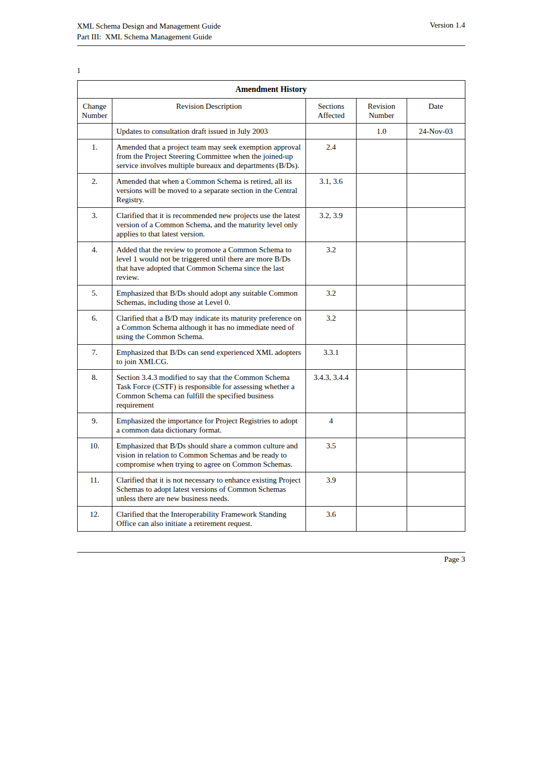XML Schema Design and Management Guide
Part III: XML Schema Management Guide
Version 1.4
1
Amendment History
| Change Number | Revision Description | Sections Affected | Revision Number | Date |
| --- | --- | --- | --- | --- |
| | Updates to consultation draft issued in July 2003 | | 1.0 | 24-Nov-03 |
| 1. | Amended that a project team may seek exemption approval from the Project Steering Committee when the joined-up service involves multiple bureaux and departments (B/Ds). | 2.4 | | |
| 2. | Amended that when a Common Schema is retired, all its versions will be moved to a separate section in the Central Registry. | 3.1, 3.6 | | |
| 3. | Clarified that it is recommended new projects use the latest version of a Common Schema, and the maturity level only applies to that latest version. | 3.2, 3.9 | | |
| 4. | Added that the review to promote a Common Schema to level 1 would not be triggered until there are more B/Ds that have adopted that Common Schema since the last review. | 3.2 | | |
| 5. | Emphasized that B/Ds should adopt any suitable Common Schemas, including those at Level 0. | 3.2 | | |
| 6. | Clarified that a B/D may indicate its maturity preference on a Common Schema although it has no immediate need of using the Common Schema. | 3.2 | | |
| 7. | Emphasized that B/Ds can send experienced XML adopters to join XMLCG. | 3.3.1 | | |
| 8. | Section 3.4.3 modified to say that the Common Schema Task Force (CSTF) is responsible for assessing whether a Common Schema can fulfill the specified business requirement | 3.4.3, 3.4.4 | | |
| 9. | Emphasized the importance for Project Registries to adopt a common data dictionary format. | 4 | | |
| 10. | Emphasized that B/Ds should share a common culture and vision in relation to Common Schemas and be ready to compromise when trying to agree on Common Schemas. | 3.5 | | |
| 11. | Clarified that it is not necessary to enhance existing Project Schemas to adopt latest versions of Common Schemas unless there are new business needs. | 3.9 | | |
| 12. | Clarified that the Interoperability Framework Standing Office can also initiate a retirement request. | 3.6 | | |
Page 3